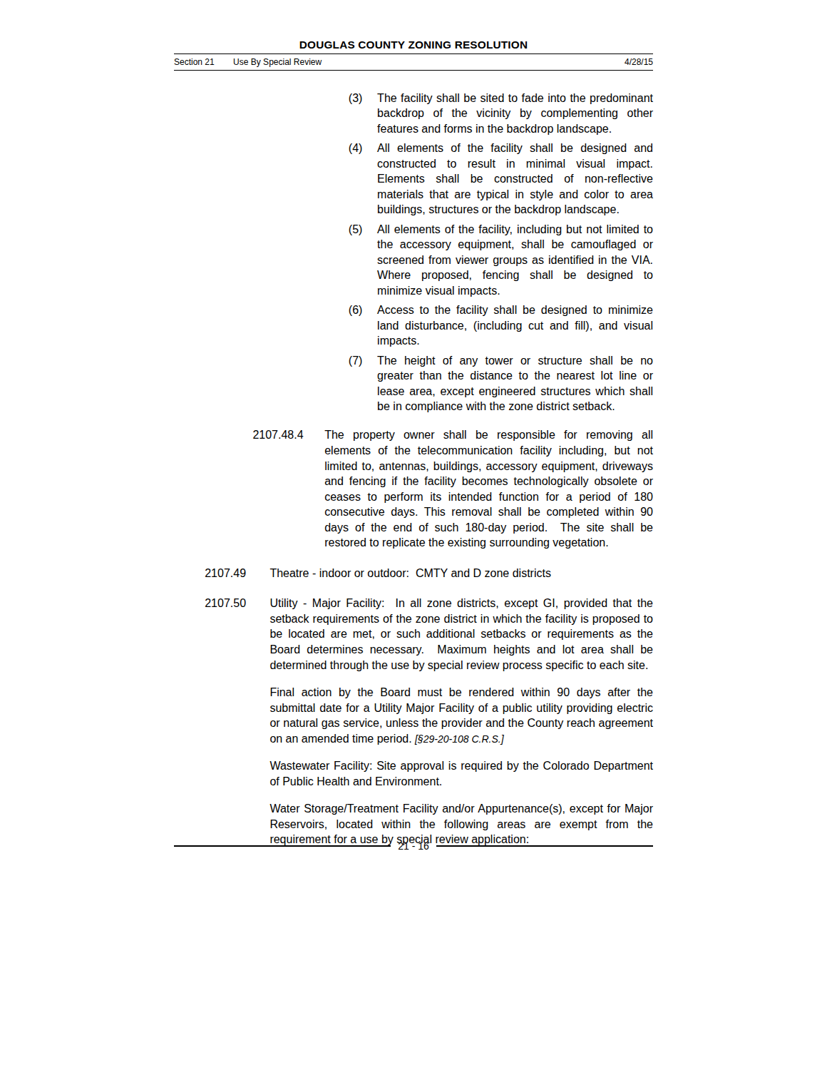DOUGLAS COUNTY ZONING RESOLUTION
Section 21 Use By Special Review
4/28/15
(3) The facility shall be sited to fade into the predominant backdrop of the vicinity by complementing other features and forms in the backdrop landscape.
(4) All elements of the facility shall be designed and constructed to result in minimal visual impact. Elements shall be constructed of non-reflective materials that are typical in style and color to area buildings, structures or the backdrop landscape.
(5) All elements of the facility, including but not limited to the accessory equipment, shall be camouflaged or screened from viewer groups as identified in the VIA. Where proposed, fencing shall be designed to minimize visual impacts.
(6) Access to the facility shall be designed to minimize land disturbance, (including cut and fill), and visual impacts.
(7) The height of any tower or structure shall be no greater than the distance to the nearest lot line or lease area, except engineered structures which shall be in compliance with the zone district setback.
2107.48.4 The property owner shall be responsible for removing all elements of the telecommunication facility including, but not limited to, antennas, buildings, accessory equipment, driveways and fencing if the facility becomes technologically obsolete or ceases to perform its intended function for a period of 180 consecutive days. This removal shall be completed within 90 days of the end of such 180-day period. The site shall be restored to replicate the existing surrounding vegetation.
2107.49
Theatre - indoor or outdoor: CMTY and D zone districts
2107.50
Utility - Major Facility: In all zone districts, except GI, provided that the setback requirements of the zone district in which the facility is proposed to be located are met, or such additional setbacks or requirements as the Board determines necessary. Maximum heights and lot area shall be determined through the use by special review process specific to each site.
Final action by the Board must be rendered within 90 days after the submittal date for a Utility Major Facility of a public utility providing electric or natural gas service, unless the provider and the County reach agreement on an amended time period. [§29-20-108 C.R.S.]
Wastewater Facility: Site approval is required by the Colorado Department of Public Health and Environment.
Water Storage/Treatment Facility and/or Appurtenance(s), except for Major Reservoirs, located within the following areas are exempt from the requirement for a use by special review application:
21 - 16